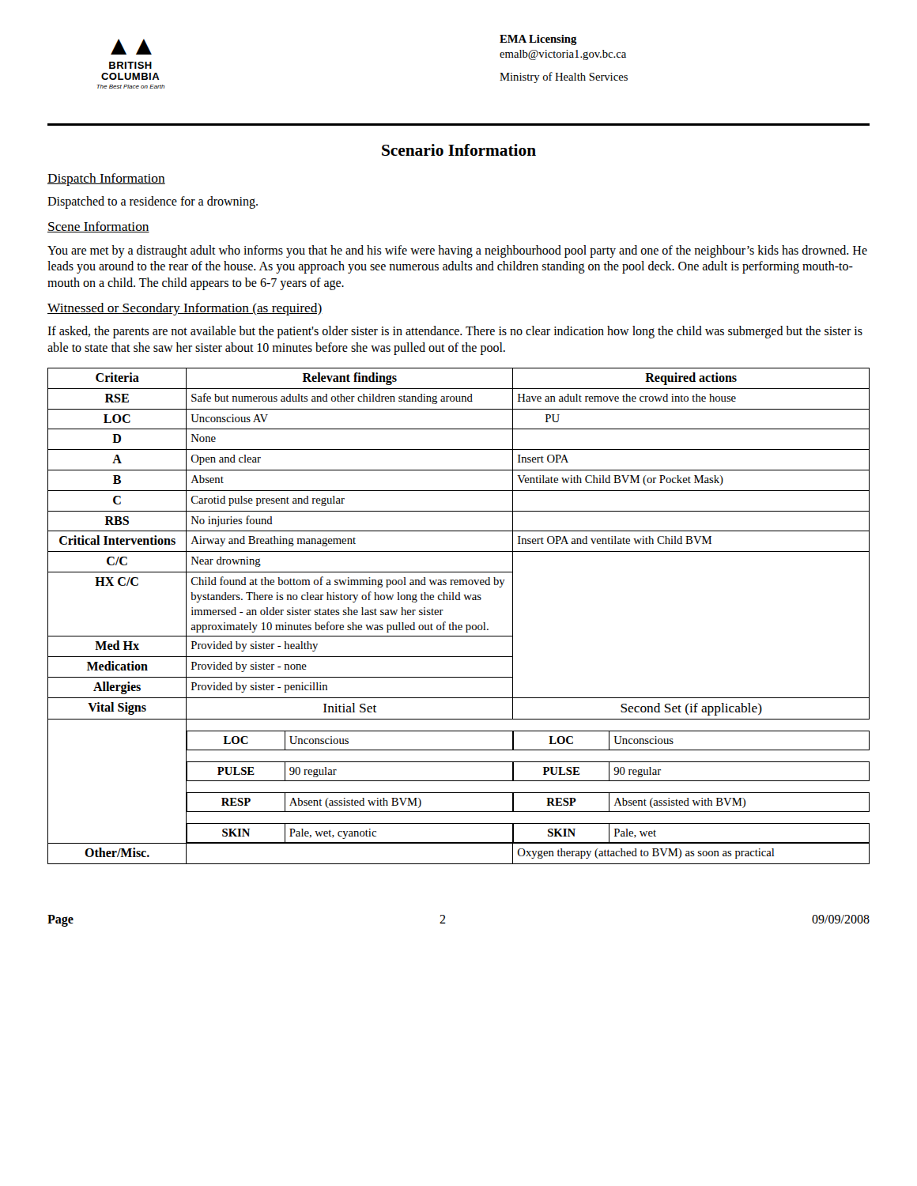▲▲
BRITISH
COLUMBIA
The Best Place on Earth
EMA Licensing
emalb@victoria1.gov.bc.ca
Ministry of Health Services
Scenario Information
Dispatch Information
Dispatched to a residence for a drowning.
Scene Information
You are met by a distraught adult who informs you that he and his wife were having a neighbourhood pool party and one of the neighbour’s kids has drowned. He leads you around to the rear of the house. As you approach you see numerous adults and children standing on the pool deck. One adult is performing mouth-to-mouth on a child. The child appears to be 6-7 years of age.
Witnessed or Secondary Information (as required)
If asked, the parents are not available but the patient's older sister is in attendance. There is no clear indication how long the child was submerged but the sister is able to state that she saw her sister about 10 minutes before she was pulled out of the pool.
| Criteria | Relevant findings | Required actions |
| --- | --- | --- |
| RSE | Safe but numerous adults and other children standing around | Have an adult remove the crowd into the house |
| LOC | Unconscious AV | PU |
| D | None | |
| A | Open and clear | Insert OPA |
| B | Absent | Ventilate with Child BVM (or Pocket Mask) |
| C | Carotid pulse present and regular | |
| RBS | No injuries found | |
| Critical Interventions | Airway and Breathing management | Insert OPA and ventilate with Child BVM |
| C/C | Near drowning | |
| HX C/C | Child found at the bottom of a swimming pool and was removed by bystanders. There is no clear history of how long the child was immersed - an older sister states she last saw her sister approximately 10 minutes before she was pulled out of the pool. |
| Med Hx | Provided by sister - healthy |
| Medication | Provided by sister - none |
| Allergies | Provided by sister - penicillin |
| Vital Signs | Initial Set | Second Set (if applicable) |
| | / LOC / Unconscious / | / LOC / Unconscious / |
| / PULSE / 90 regular / | / PULSE / 90 regular / |
| / RESP / Absent (assisted with BVM) / | / RESP / Absent (assisted with BVM) / |
| / SKIN / Pale, wet, cyanotic / | / SKIN / Pale, wet / |
| Other/Misc. | | Oxygen therapy (attached to BVM) as soon as practical |
Page 2 09/09/2008